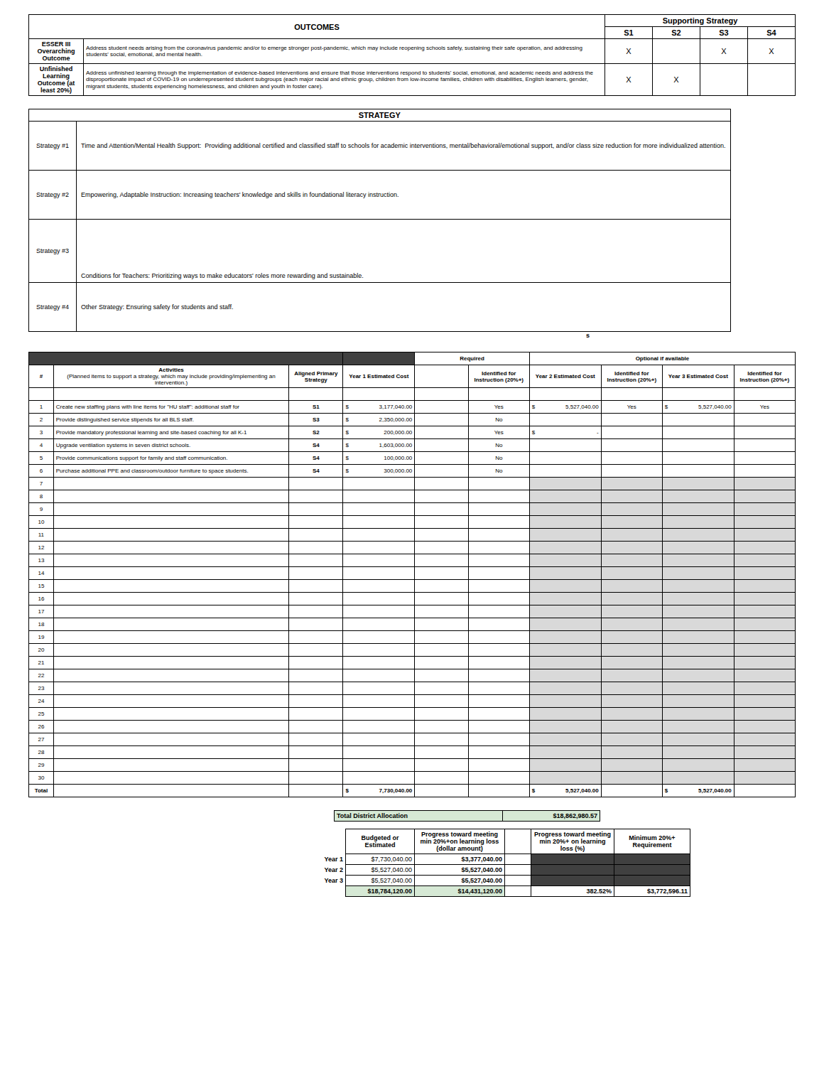| OUTCOMES | Supporting Strategy |
| --- | --- |
| S1 | S2 | S3 | S4 |
| ESSER III Overarching Outcome | Address student needs arising from the coronavirus pandemic and/or to emerge stronger post-pandemic, which may include reopening schools safely, sustaining their safe operation, and addressing students' social, emotional, and mental health. | X | | X | X |
| Unfinished Learning Outcome (at least 20%) | Address unfinished learning through the implementation of evidence-based interventions and ensure that those interventions respond to students' social, emotional, and academic needs and address the disproportionate impact of COVID-19 on underrepresented student subgroups (each major racial and ethnic group, children from low-income families, children with disabilities, English learners, gender, migrant students, students experiencing homelessness, and children and youth in foster care). | X | X | | |
| STRATEGY |
| --- |
| Strategy #1 | Time and Attention/Mental Health Support: Providing additional certified and classified staff to schools for academic interventions, mental/behavioral/emotional support, and/or class size reduction for more individualized attention. |
| Strategy #2 | Empowering, Adaptable Instruction: Increasing teachers' knowledge and skills in foundational literacy instruction. |
| Strategy #3 | Conditions for Teachers: Prioritizing ways to make educators' roles more rewarding and sustainable. |
| Strategy #4 | Other Strategy: Ensuring safety for students and staff. |
s
| | | Required | Optional if available |
| # | Activities (Planned items to support a strategy, which may include providing/implementing an intervention.) | Aligned Primary Strategy | Year 1 Estimated Cost | | Identified for Instruction (20%+) | Year 2 Estimated Cost | Identified for Instruction (20%+) | Year 3 Estimated Cost | Identified for Instruction (20%+) |
| 1 | Create new staffing plans with line items for "HU staff": additional staff for | S1 | $ 3,177,040.00 | | Yes | $ 5,527,040.00 | Yes | $ 5,527,040.00 | Yes |
| 2 | Provide distinguished service stipends for all BLS staff. | S3 | $ 2,350,000.00 | | No | | | | |
| 3 | Provide mandatory professional learning and site-based coaching for all K-1 | S2 | $ 200,000.00 | | Yes | $ - | | | |
| 4 | Upgrade ventilation systems in seven district schools. | S4 | $ 1,603,000.00 | | No | | | | |
| 5 | Provide communications support for family and staff communication. | S4 | $ 100,000.00 | | No | | | | |
| 6 | Purchase additional PPE and classroom/outdoor furniture to space students. | S4 | $ 300,000.00 | | No | | | | |
| 7 | | | | | | | | | |
| 8 | | | | | | | | | |
| 9 | | | | | | | | | |
| 10 | | | | | | | | | |
| 11 | | | | | | | | | |
| 12 | | | | | | | | | |
| 13 | | | | | | | | | |
| 14 | | | | | | | | | |
| 15 | | | | | | | | | |
| 16 | | | | | | | | | |
| 17 | | | | | | | | | |
| 18 | | | | | | | | | |
| 19 | | | | | | | | | |
| 20 | | | | | | | | | |
| 21 | | | | | | | | | |
| 22 | | | | | | | | | |
| 23 | | | | | | | | | |
| 24 | | | | | | | | | |
| 25 | | | | | | | | | |
| 26 | | | | | | | | | |
| 27 | | | | | | | | | |
| 28 | | | | | | | | | |
| 29 | | | | | | | | | |
| 30 | | | | | | | | | |
| Total | | | $ 7,730,040.00 | | | $ 5,527,040.00 | | $ 5,527,040.00 | |
| Total District Allocation | $18,862,980.57 |
| | Budgeted or Estimated | Progress toward meeting min 20%+on learning loss (dollar amount) | | Progress toward meeting min 20%+ on learning loss (%) | Minimum 20%+ Requirement |
| Year 1 | $7,730,040.00 | $3,377,040.00 | | | |
| Year 2 | $5,527,040.00 | $5,527,040.00 | | | |
| Year 3 | $5,527,040.00 | $5,527,040.00 | | | |
| | $18,784,120.00 | $14,431,120.00 | | 382.52% | $3,772,596.11 |